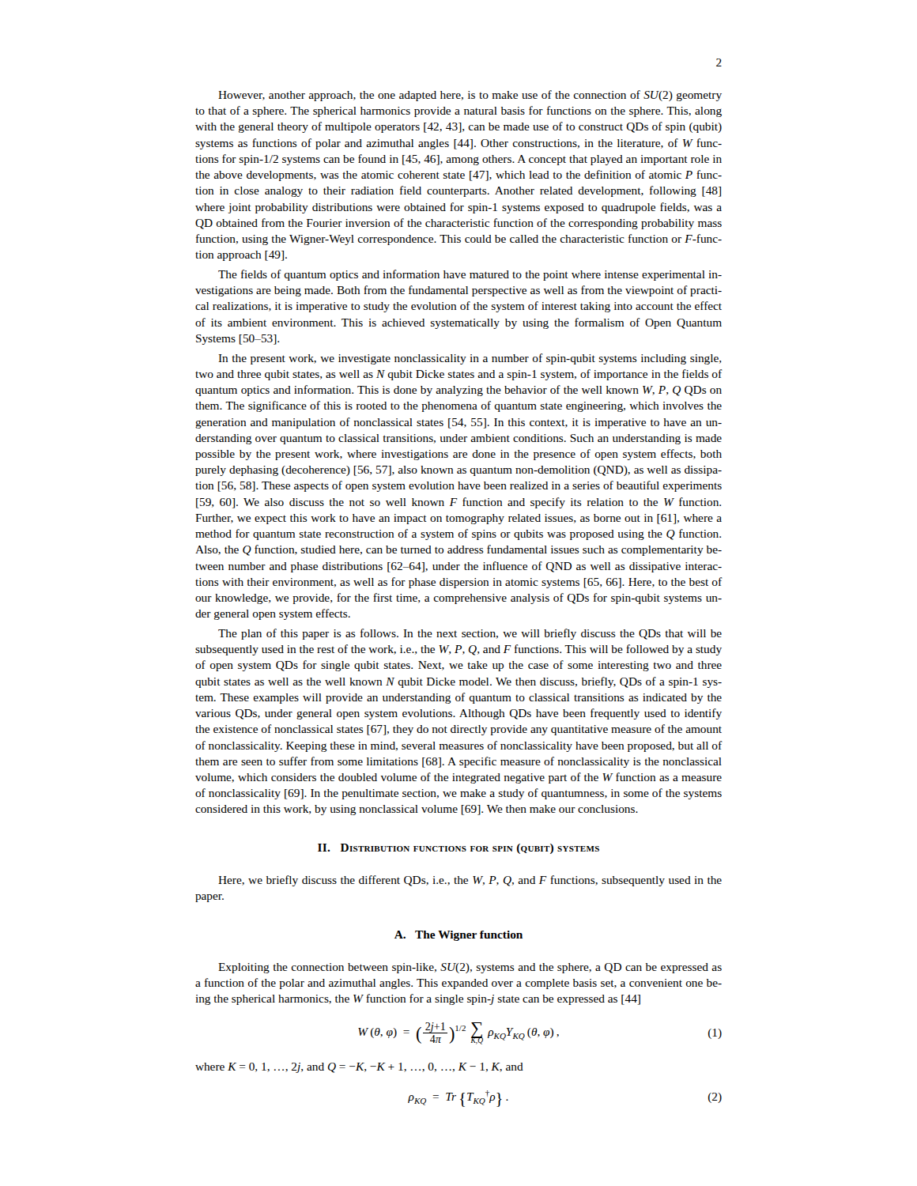2
However, another approach, the one adapted here, is to make use of the connection of SU(2) geometry to that of a sphere. The spherical harmonics provide a natural basis for functions on the sphere. This, along with the general theory of multipole operators [42, 43], can be made use of to construct QDs of spin (qubit) systems as functions of polar and azimuthal angles [44]. Other constructions, in the literature, of W functions for spin-1/2 systems can be found in [45, 46], among others. A concept that played an important role in the above developments, was the atomic coherent state [47], which lead to the definition of atomic P function in close analogy to their radiation field counterparts. Another related development, following [48] where joint probability distributions were obtained for spin-1 systems exposed to quadrupole fields, was a QD obtained from the Fourier inversion of the characteristic function of the corresponding probability mass function, using the Wigner-Weyl correspondence. This could be called the characteristic function or F-function approach [49].
The fields of quantum optics and information have matured to the point where intense experimental investigations are being made. Both from the fundamental perspective as well as from the viewpoint of practical realizations, it is imperative to study the evolution of the system of interest taking into account the effect of its ambient environment. This is achieved systematically by using the formalism of Open Quantum Systems [50–53].
In the present work, we investigate nonclassicality in a number of spin-qubit systems including single, two and three qubit states, as well as N qubit Dicke states and a spin-1 system, of importance in the fields of quantum optics and information. This is done by analyzing the behavior of the well known W, P, Q QDs on them. The significance of this is rooted to the phenomena of quantum state engineering, which involves the generation and manipulation of nonclassical states [54, 55]. In this context, it is imperative to have an understanding over quantum to classical transitions, under ambient conditions. Such an understanding is made possible by the present work, where investigations are done in the presence of open system effects, both purely dephasing (decoherence) [56, 57], also known as quantum non-demolition (QND), as well as dissipation [56, 58]. These aspects of open system evolution have been realized in a series of beautiful experiments [59, 60]. We also discuss the not so well known F function and specify its relation to the W function. Further, we expect this work to have an impact on tomography related issues, as borne out in [61], where a method for quantum state reconstruction of a system of spins or qubits was proposed using the Q function. Also, the Q function, studied here, can be turned to address fundamental issues such as complementarity between number and phase distributions [62–64], under the influence of QND as well as dissipative interactions with their environment, as well as for phase dispersion in atomic systems [65, 66]. Here, to the best of our knowledge, we provide, for the first time, a comprehensive analysis of QDs for spin-qubit systems under general open system effects.
The plan of this paper is as follows. In the next section, we will briefly discuss the QDs that will be subsequently used in the rest of the work, i.e., the W, P, Q, and F functions. This will be followed by a study of open system QDs for single qubit states. Next, we take up the case of some interesting two and three qubit states as well as the well known N qubit Dicke model. We then discuss, briefly, QDs of a spin-1 system. These examples will provide an understanding of quantum to classical transitions as indicated by the various QDs, under general open system evolutions. Although QDs have been frequently used to identify the existence of nonclassical states [67], they do not directly provide any quantitative measure of the amount of nonclassicality. Keeping these in mind, several measures of nonclassicality have been proposed, but all of them are seen to suffer from some limitations [68]. A specific measure of nonclassicality is the nonclassical volume, which considers the doubled volume of the integrated negative part of the W function as a measure of nonclassicality [69]. In the penultimate section, we make a study of quantumness, in some of the systems considered in this work, by using nonclassical volume [69]. We then make our conclusions.
II. Distribution functions for spin (qubit) systems
Here, we briefly discuss the different QDs, i.e., the W, P, Q, and F functions, subsequently used in the paper.
A. The Wigner function
Exploiting the connection between spin-like, SU(2), systems and the sphere, a QD can be expressed as a function of the polar and azimuthal angles. This expanded over a complete basis set, a convenient one being the spherical harmonics, the W function for a single spin-j state can be expressed as [44]
W (θ, φ) = (2j+14π)1/2 ∑K,Q ρKQ YKQ (θ, φ) ,
(1)
where K = 0, 1, …, 2j, and Q = −K, −K + 1, …, 0, …, K − 1, K, and
ρKQ = Tr {TKQ†ρ} .
(2)